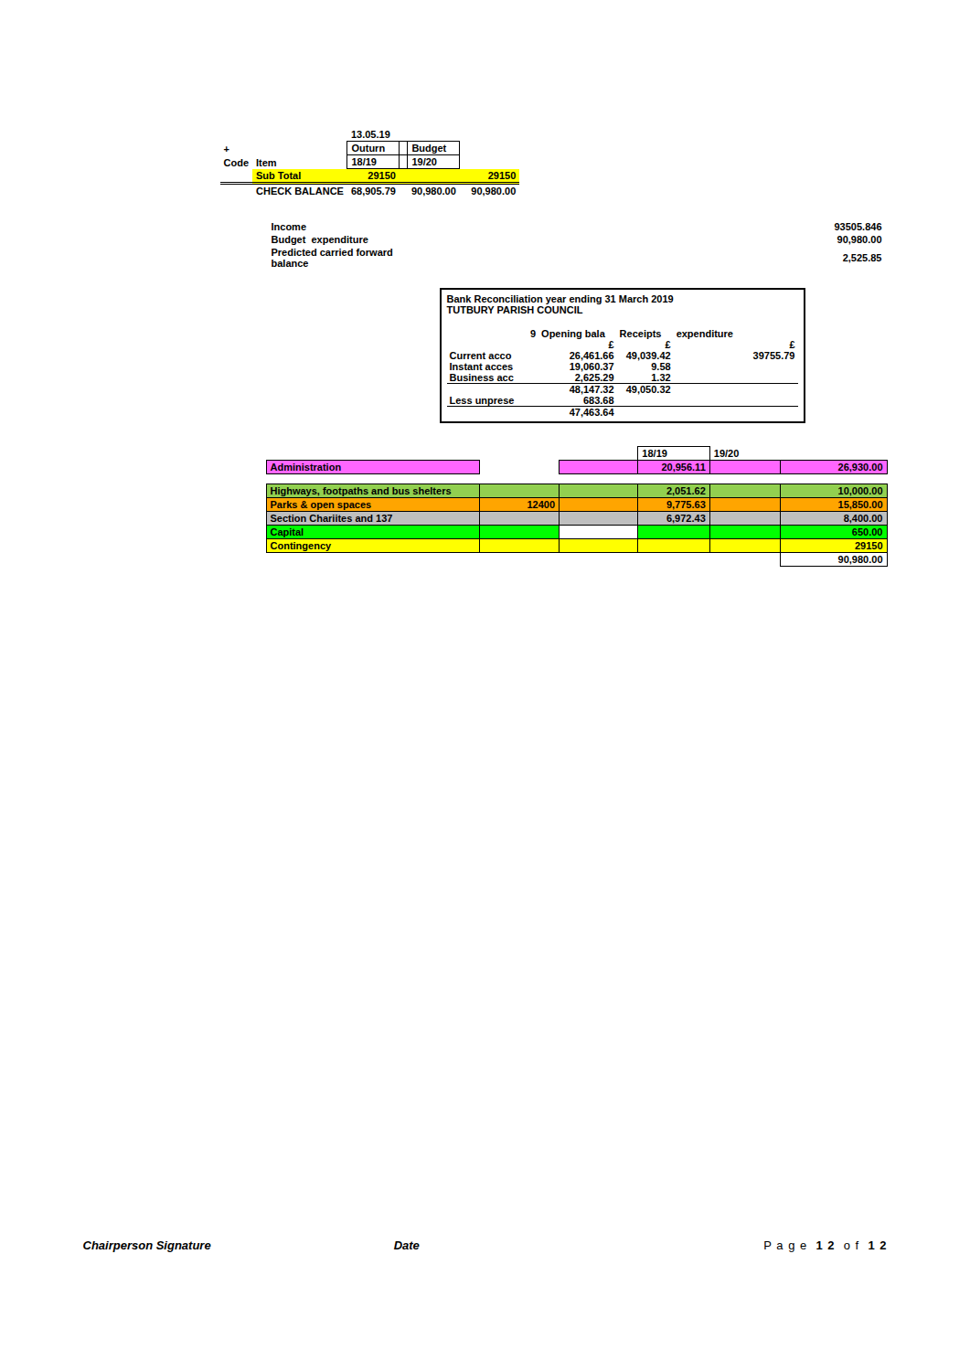| | | 13.05.19 | | | | |
| + | | Outurn | | Budget | | |
| Code | Item | 18/19 | | 19/20 | | |
| | Sub Total | 29150 | | | | 29150 |
| | CHECK BALANCE | 68,905.79 | | 90,980.00 | | 90,980.00 |
| Income | | 93505.846 |
| Budget expenditure | | 90,980.00 |
| Predicted carried forward balance | | 2,525.85 |
Bank Reconciliation year ending 31 March 2019
TUTBURY PARISH COUNCIL
| | 9 | Opening bala | Receipts | expenditure | |
| | | £ | £ | | £ |
| Current acco | | 26,461.66 | 49,039.42 | | 39755.79 |
| Instant acces | | 19,060.37 | 9.58 | | |
| Business acc | | 2,625.29 | 1.32 | | |
| | | 48,147.32 | 49,050.32 | | |
| Less unprese | | 683.68 | | | |
| | | 47,463.64 | | | |
| | | | 18/19 | 19/20 | |
| Administration | | | 20,956.11 | | 26,930.00 |
| Highways, footpaths and bus shelters | | | 2,051.62 | | 10,000.00 |
| Parks & open spaces | 12400 | | 9,775.63 | | 15,850.00 |
| Section Chariites and 137 | | | 6,972.43 | | 8,400.00 |
| Capital | | | | | 650.00 |
| Contingency | | | | | 29150 |
| | | | | | 90,980.00 |
Chairperson Signature Date P a g e 1 2 o f 1 2